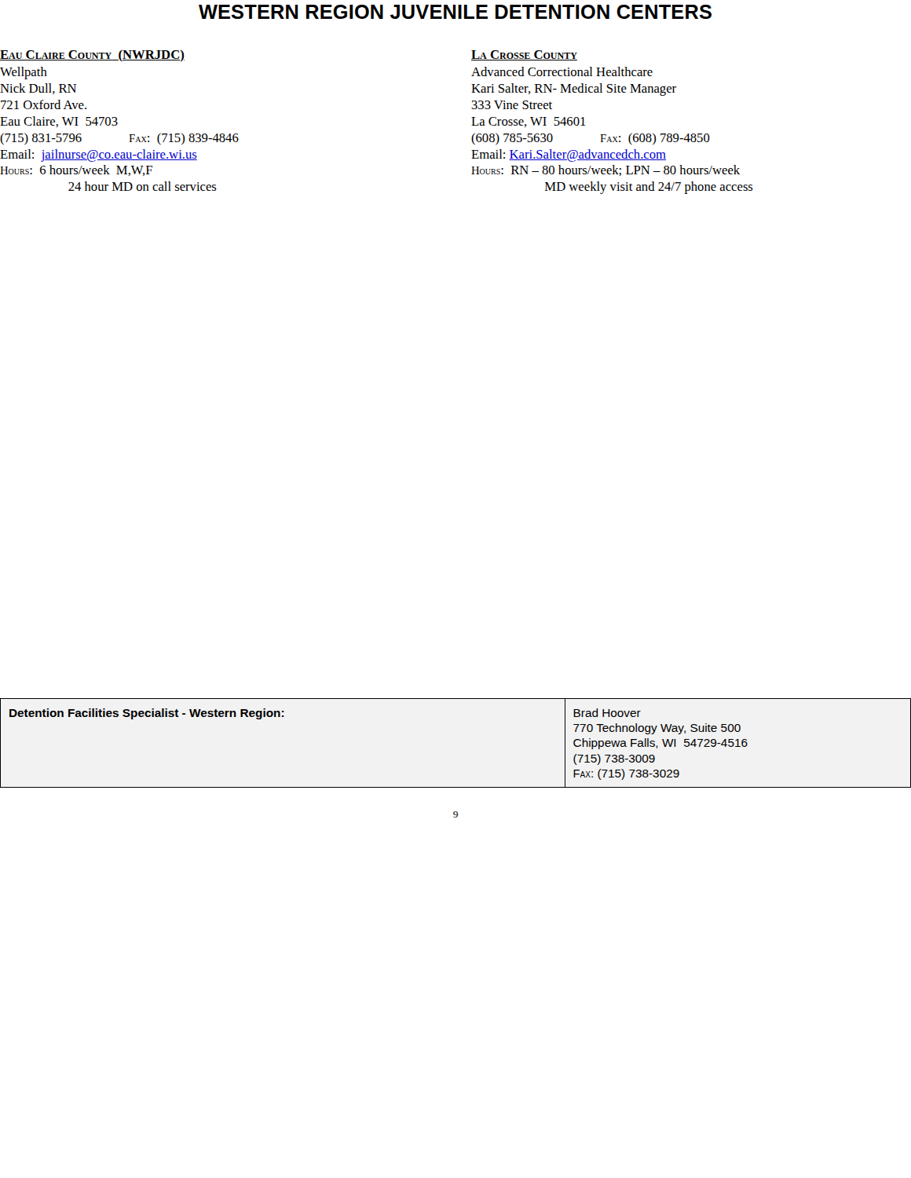WESTERN REGION JUVENILE DETENTION CENTERS
Eau Claire County (NWRJDC)
Wellpath
Nick Dull, RN
721 Oxford Ave.
Eau Claire, WI 54703
(715) 831-5796 Fax: (715) 839-4846
Email: jailnurse@co.eau-claire.wi.us
Hours: 6 hours/week M,W,F
24 hour MD on call services
La Crosse County
Advanced Correctional Healthcare
Kari Salter, RN- Medical Site Manager
333 Vine Street
La Crosse, WI 54601
(608) 785-5630 Fax: (608) 789-4850
Email: Kari.Salter@advancedch.com
Hours: RN – 80 hours/week; LPN – 80 hours/week
MD weekly visit and 24/7 phone access
| Detention Facilities Specialist - Western Region: | Brad Hoover 770 Technology Way, Suite 500 Chippewa Falls, WI 54729-4516 (715) 738-3009 Fax : (715) 738-3029 |
9